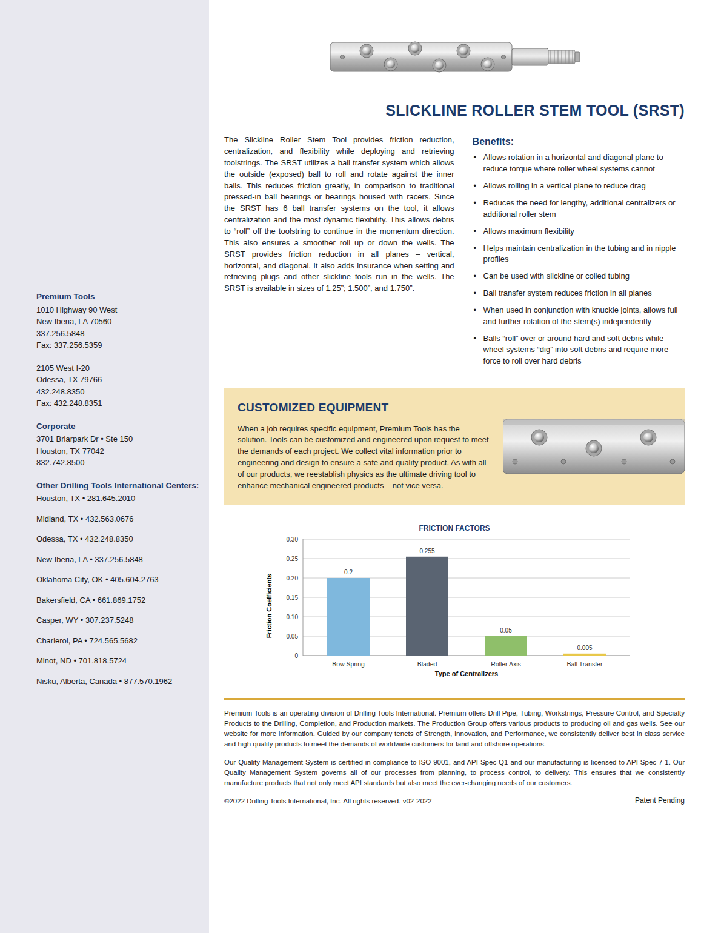Premium Tools
1010 Highway 90 West
New Iberia, LA 70560
337.256.5848
Fax: 337.256.5359
2105 West I-20
Odessa, TX 79766
432.248.8350
Fax: 432.248.8351
Corporate
3701 Briarpark Dr • Ste 150
Houston, TX 77042
832.742.8500
Other Drilling Tools International Centers:
Houston, TX • 281.645.2010
Midland, TX • 432.563.0676
Odessa, TX • 432.248.8350
New Iberia, LA • 337.256.5848
Oklahoma City, OK • 405.604.2763
Bakersfield, CA • 661.869.1752
Casper, WY • 307.237.5248
Charleroi, PA • 724.565.5682
Minot, ND • 701.818.5724
Nisku, Alberta, Canada • 877.570.1962
SLICKLINE ROLLER STEM TOOL (SRST)
The Slickline Roller Stem Tool provides friction reduction, centralization, and flexibility while deploying and retrieving toolstrings. The SRST utilizes a ball transfer system which allows the outside (exposed) ball to roll and rotate against the inner balls. This reduces friction greatly, in comparison to traditional pressed-in ball bearings or bearings housed with racers. Since the SRST has 6 ball transfer systems on the tool, it allows centralization and the most dynamic flexibility. This allows debris to “roll” off the toolstring to continue in the momentum direction. This also ensures a smoother roll up or down the wells. The SRST provides friction reduction in all planes – vertical, horizontal, and diagonal. It also adds insurance when setting and retrieving plugs and other slickline tools run in the wells. The SRST is available in sizes of 1.25”; 1.500”, and 1.750”.
Benefits:
Allows rotation in a horizontal and diagonal plane to reduce torque where roller wheel systems cannot
Allows rolling in a vertical plane to reduce drag
Reduces the need for lengthy, additional centralizers or additional roller stem
Allows maximum flexibility
Helps maintain centralization in the tubing and in nipple profiles
Can be used with slickline or coiled tubing
Ball transfer system reduces friction in all planes
When used in conjunction with knuckle joints, allows full and further rotation of the stem(s) independently
Balls “roll” over or around hard and soft debris while wheel systems “dig” into soft debris and require more force to roll over hard debris
CUSTOMIZED EQUIPMENT
When a job requires specific equipment, Premium Tools has the solution. Tools can be customized and engineered upon request to meet the demands of each project. We collect vital information prior to engineering and design to ensure a safe and quality product. As with all of our products, we reestablish physics as the ultimate driving tool to enhance mechanical engineered products – not vice versa.
FRICTION FACTORS Friction Coefficients 0.30 0.25 0.20 0.15 0.10 0.05 0 0.2 0.255 0.05 0.005 Bow Spring Bladed Roller Axis Ball Transfer Type of Centralizers
Premium Tools is an operating division of Drilling Tools International. Premium offers Drill Pipe, Tubing, Workstrings, Pressure Control, and Specialty Products to the Drilling, Completion, and Production markets. The Production Group offers various products to producing oil and gas wells. See our website for more information. Guided by our company tenets of Strength, Innovation, and Performance, we consistently deliver best in class service and high quality products to meet the demands of worldwide customers for land and offshore operations.
Our Quality Management System is certified in compliance to ISO 9001, and API Spec Q1 and our manufacturing is licensed to API Spec 7-1. Our Quality Management System governs all of our processes from planning, to process control, to delivery. This ensures that we consistently manufacture products that not only meet API standards but also meet the ever-changing needs of our customers.
©2022 Drilling Tools International, Inc. All rights reserved. v02-2022 Patent Pending